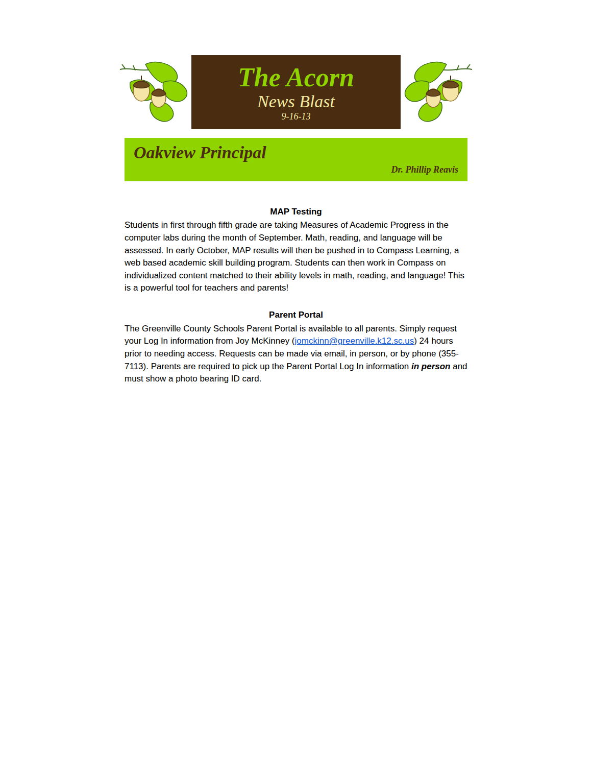The Acorn
News Blast
9-16-13
Oakview Principal
Dr. Phillip Reavis
MAP Testing
Students in first through fifth grade are taking Measures of Academic Progress in the computer labs during the month of September. Math, reading, and language will be assessed. In early October, MAP results will then be pushed in to Compass Learning, a web based academic skill building program. Students can then work in Compass on individualized content matched to their ability levels in math, reading, and language! This is a powerful tool for teachers and parents!
Parent Portal
The Greenville County Schools Parent Portal is available to all parents. Simply request your Log In information from Joy McKinney (jomckinn@greenville.k12.sc.us) 24 hours prior to needing access. Requests can be made via email, in person, or by phone (355-7113). Parents are required to pick up the Parent Portal Log In information in person and must show a photo bearing ID card.